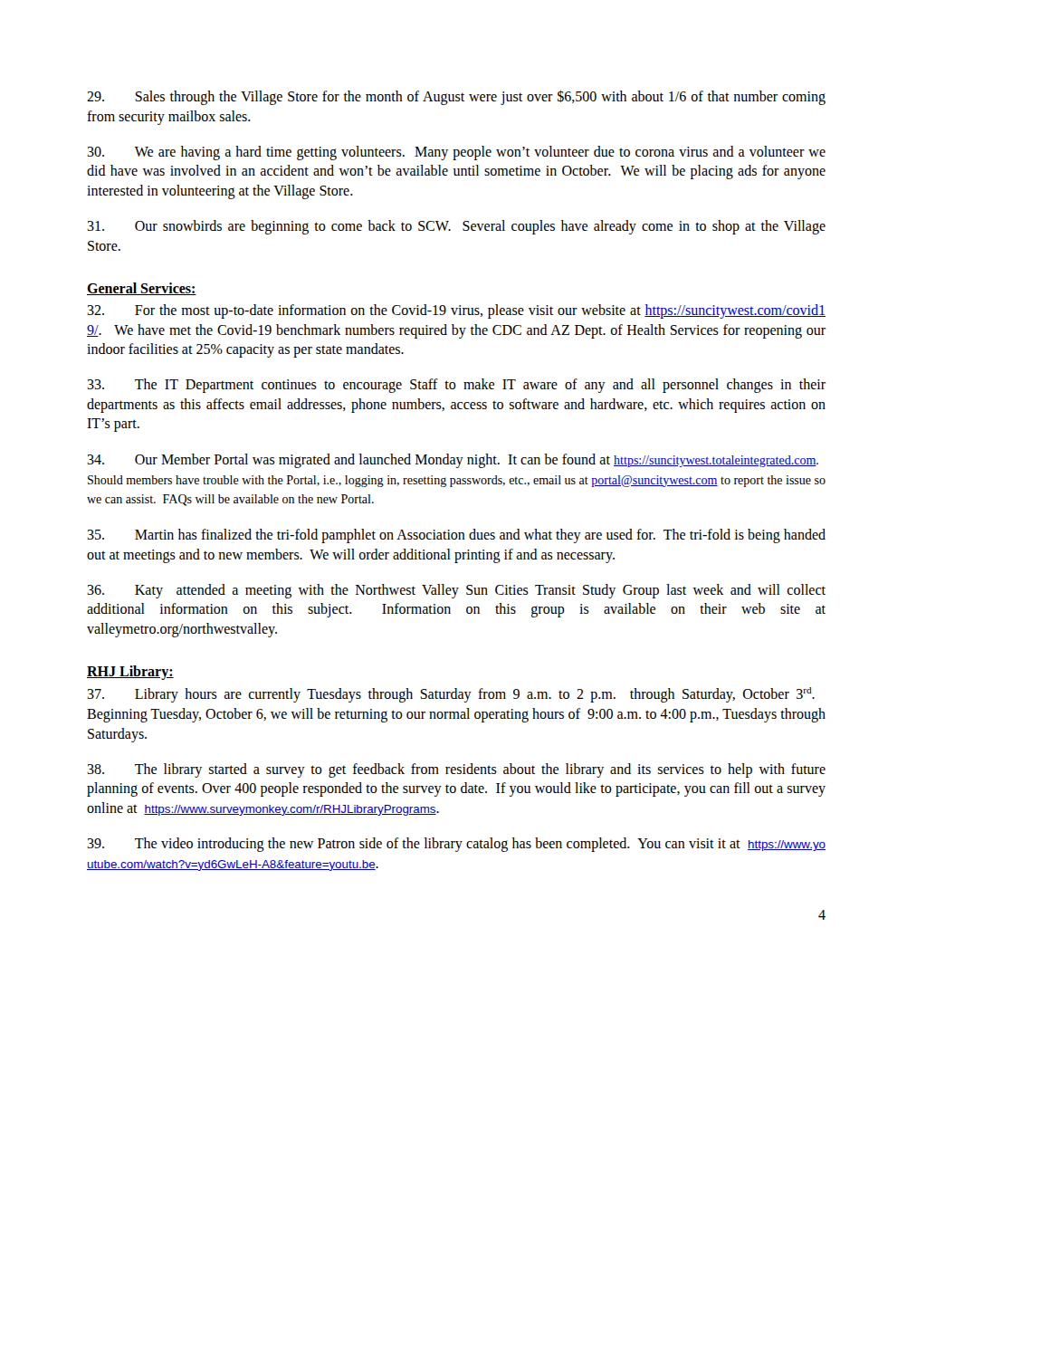29. Sales through the Village Store for the month of August were just over $6,500 with about 1/6 of that number coming from security mailbox sales.
30. We are having a hard time getting volunteers. Many people won’t volunteer due to corona virus and a volunteer we did have was involved in an accident and won’t be available until sometime in October. We will be placing ads for anyone interested in volunteering at the Village Store.
31. Our snowbirds are beginning to come back to SCW. Several couples have already come in to shop at the Village Store.
General Services:
32. For the most up-to-date information on the Covid-19 virus, please visit our website at https://suncitywest.com/covid19/. We have met the Covid-19 benchmark numbers required by the CDC and AZ Dept. of Health Services for reopening our indoor facilities at 25% capacity as per state mandates.
33. The IT Department continues to encourage Staff to make IT aware of any and all personnel changes in their departments as this affects email addresses, phone numbers, access to software and hardware, etc. which requires action on IT’s part.
34. Our Member Portal was migrated and launched Monday night. It can be found at https://suncitywest.totaleintegrated.com. Should members have trouble with the Portal, i.e., logging in, resetting passwords, etc., email us at portal@suncitywest.com to report the issue so we can assist. FAQs will be available on the new Portal.
35. Martin has finalized the tri-fold pamphlet on Association dues and what they are used for. The tri-fold is being handed out at meetings and to new members. We will order additional printing if and as necessary.
36. Katy attended a meeting with the Northwest Valley Sun Cities Transit Study Group last week and will collect additional information on this subject. Information on this group is available on their web site at valleymetro.org/northwestvalley.
RHJ Library:
37. Library hours are currently Tuesdays through Saturday from 9 a.m. to 2 p.m. through Saturday, October 3rd. Beginning Tuesday, October 6, we will be returning to our normal operating hours of 9:00 a.m. to 4:00 p.m., Tuesdays through Saturdays.
38. The library started a survey to get feedback from residents about the library and its services to help with future planning of events. Over 400 people responded to the survey to date. If you would like to participate, you can fill out a survey online at https://www.surveymonkey.com/r/RHJLibraryPrograms.
39. The video introducing the new Patron side of the library catalog has been completed. You can visit it at https://www.youtube.com/watch?v=yd6GwLeH-A8&feature=youtu.be.
4